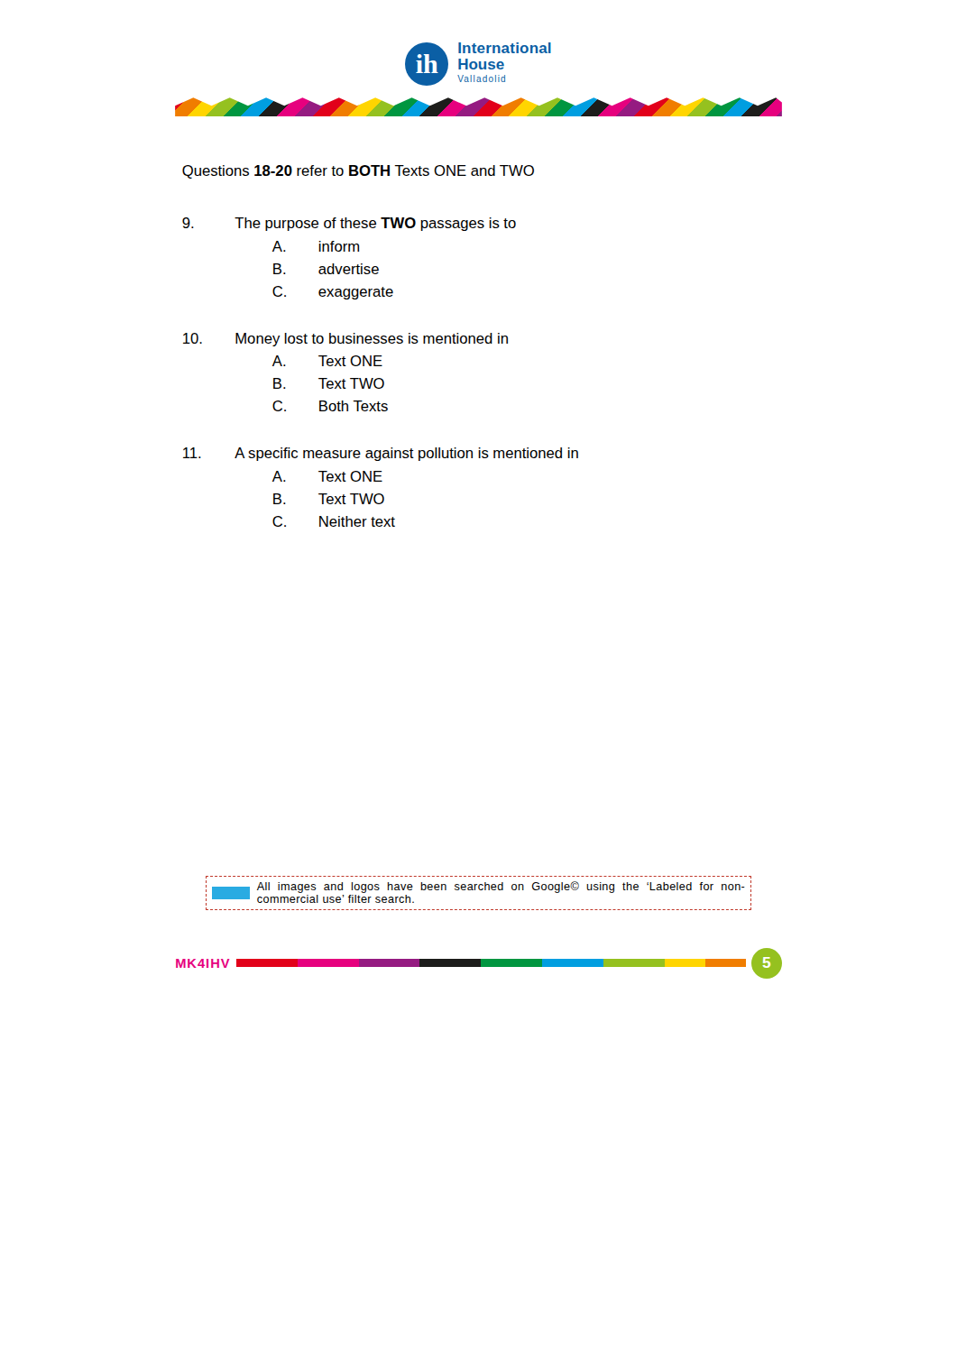ih
International
House
Valladolid
Questions 18-20 refer to BOTH Texts ONE and TWO
9. The purpose of these TWO passages is to
A. inform
B. advertise
C. exaggerate
10. Money lost to businesses is mentioned in
A. Text ONE
B. Text TWO
C. Both Texts
11. A specific measure against pollution is mentioned in
A. Text ONE
B. Text TWO
C. Neither text
All images and logos have been searched on Google© using the ‘Labeled for non-commercial use’ filter search.
MK4IHV 5